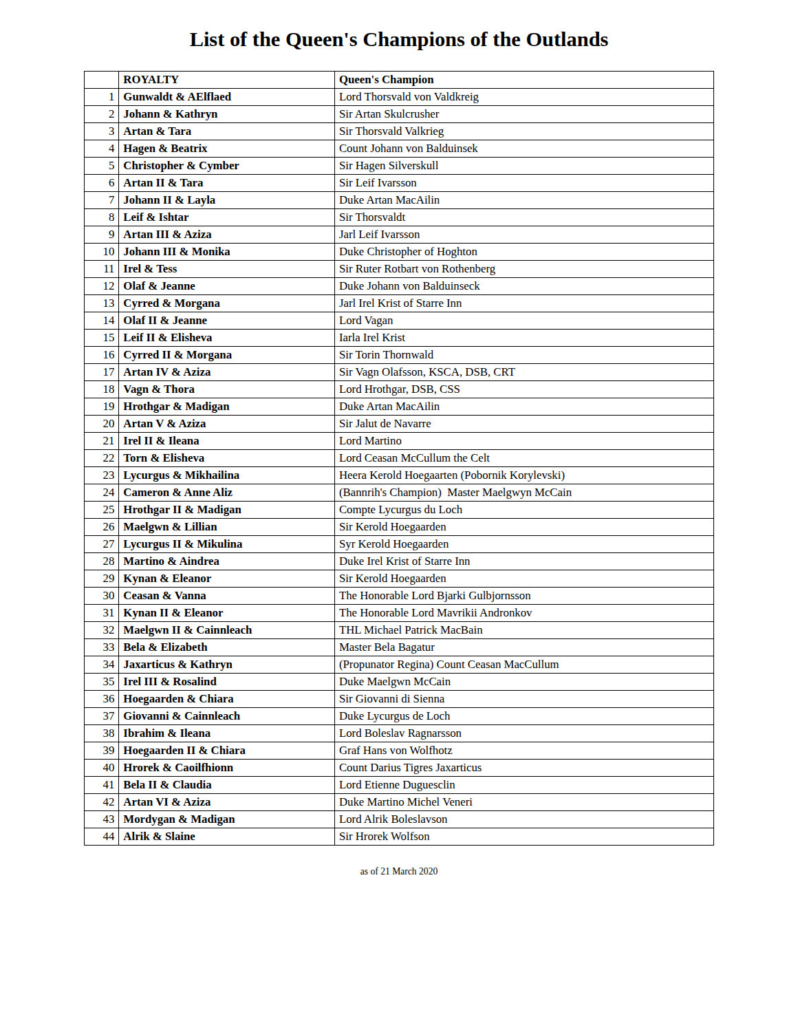List of the Queen's Champions of the Outlands
| | ROYALTY | Queen's Champion |
| --- | --- | --- |
| 1 | Gunwaldt & AElflaed | Lord Thorsvald von Valdkreig |
| 2 | Johann & Kathryn | Sir Artan Skulcrusher |
| 3 | Artan & Tara | Sir Thorsvald Valkrieg |
| 4 | Hagen & Beatrix | Count Johann von Balduinsek |
| 5 | Christopher & Cymber | Sir Hagen Silverskull |
| 6 | Artan II & Tara | Sir Leif Ivarsson |
| 7 | Johann II & Layla | Duke Artan MacAilin |
| 8 | Leif & Ishtar | Sir Thorsvaldt |
| 9 | Artan III & Aziza | Jarl Leif Ivarsson |
| 10 | Johann III & Monika | Duke Christopher of Hoghton |
| 11 | Irel & Tess | Sir Ruter Rotbart von Rothenberg |
| 12 | Olaf & Jeanne | Duke Johann von Balduinseck |
| 13 | Cyrred & Morgana | Jarl Irel Krist of Starre Inn |
| 14 | Olaf II & Jeanne | Lord Vagan |
| 15 | Leif II & Elisheva | Iarla Irel Krist |
| 16 | Cyrred II & Morgana | Sir Torin Thornwald |
| 17 | Artan IV & Aziza | Sir Vagn Olafsson, KSCA, DSB, CRT |
| 18 | Vagn & Thora | Lord Hrothgar, DSB, CSS |
| 19 | Hrothgar & Madigan | Duke Artan MacAilin |
| 20 | Artan V & Aziza | Sir Jalut de Navarre |
| 21 | Irel II & Ileana | Lord Martino |
| 22 | Torn & Elisheva | Lord Ceasan McCullum the Celt |
| 23 | Lycurgus & Mikhailina | Heera Kerold Hoegaarten (Pobornik Korylevski) |
| 24 | Cameron & Anne Aliz | (Bannrih's Champion) Master Maelgwyn McCain |
| 25 | Hrothgar II & Madigan | Compte Lycurgus du Loch |
| 26 | Maelgwn & Lillian | Sir Kerold Hoegaarden |
| 27 | Lycurgus II & Mikulina | Syr Kerold Hoegaarden |
| 28 | Martino & Aindrea | Duke Irel Krist of Starre Inn |
| 29 | Kynan & Eleanor | Sir Kerold Hoegaarden |
| 30 | Ceasan & Vanna | The Honorable Lord Bjarki Gulbjornsson |
| 31 | Kynan II & Eleanor | The Honorable Lord Mavrikii Andronkov |
| 32 | Maelgwn II & Cainnleach | THL Michael Patrick MacBain |
| 33 | Bela & Elizabeth | Master Bela Bagatur |
| 34 | Jaxarticus & Kathryn | (Propunator Regina) Count Ceasan MacCullum |
| 35 | Irel III & Rosalind | Duke Maelgwn McCain |
| 36 | Hoegaarden & Chiara | Sir Giovanni di Sienna |
| 37 | Giovanni & Cainnleach | Duke Lycurgus de Loch |
| 38 | Ibrahim & Ileana | Lord Boleslav Ragnarsson |
| 39 | Hoegaarden II & Chiara | Graf Hans von Wolfhotz |
| 40 | Hrorek & Caoilfhionn | Count Darius Tigres Jaxarticus |
| 41 | Bela II & Claudia | Lord Etienne Duguesclin |
| 42 | Artan VI & Aziza | Duke Martino Michel Veneri |
| 43 | Mordygan & Madigan | Lord Alrik Boleslavson |
| 44 | Alrik & Slaine | Sir Hrorek Wolfson |
as of 21 March 2020